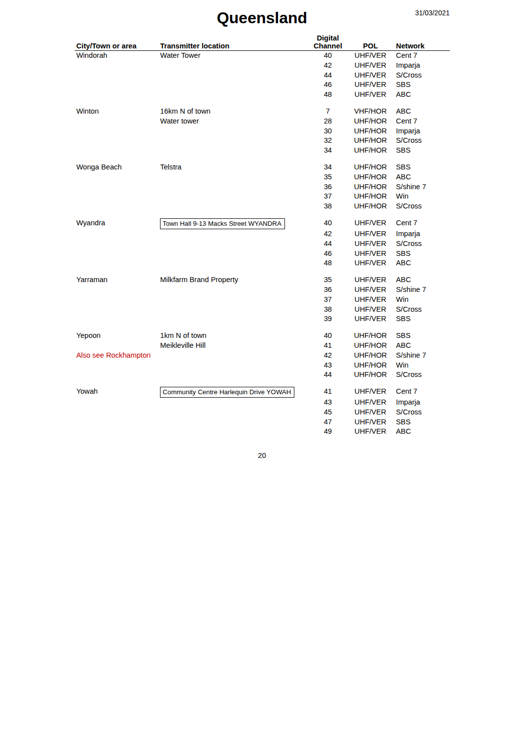31/03/2021
Queensland
| | | Digital | | |
| --- | --- | --- | --- | --- |
| City/Town or area | Transmitter location | Channel | POL | Network |
| Windorah | Water Tower | 40 | UHF/VER | Cent 7 |
| | | 42 | UHF/VER | Imparja |
| | | 44 | UHF/VER | S/Cross |
| | | 46 | UHF/VER | SBS |
| | | 48 | UHF/VER | ABC |
| Winton | 16km N of town | 7 | VHF/HOR | ABC |
| | Water tower | 28 | UHF/HOR | Cent 7 |
| | | 30 | UHF/HOR | Imparja |
| | | 32 | UHF/HOR | S/Cross |
| | | 34 | UHF/HOR | SBS |
| Wonga Beach | Telstra | 34 | UHF/HOR | SBS |
| | | 35 | UHF/HOR | ABC |
| | | 36 | UHF/HOR | S/shine 7 |
| | | 37 | UHF/HOR | Win |
| | | 38 | UHF/HOR | S/Cross |
| Wyandra | Town Hall 9-13 Macks Street WYANDRA | 40 | UHF/VER | Cent 7 |
| | | 42 | UHF/VER | Imparja |
| | | 44 | UHF/VER | S/Cross |
| | | 46 | UHF/VER | SBS |
| | | 48 | UHF/VER | ABC |
| Yarraman | Milkfarm Brand Property | 35 | UHF/VER | ABC |
| | | 36 | UHF/VER | S/shine 7 |
| | | 37 | UHF/VER | Win |
| | | 38 | UHF/VER | S/Cross |
| | | 39 | UHF/VER | SBS |
| Yepoon | 1km N of town | 40 | UHF/HOR | SBS |
| | Meikleville Hill | 41 | UHF/HOR | ABC |
| Also see Rockhampton | | 42 | UHF/HOR | S/shine 7 |
| | | 43 | UHF/HOR | Win |
| | | 44 | UHF/HOR | S/Cross |
| Yowah | Community Centre Harlequin Drive YOWAH | 41 | UHF/VER | Cent 7 |
| | | 43 | UHF/VER | Imparja |
| | | 45 | UHF/VER | S/Cross |
| | | 47 | UHF/VER | SBS |
| | | 49 | UHF/VER | ABC |
20